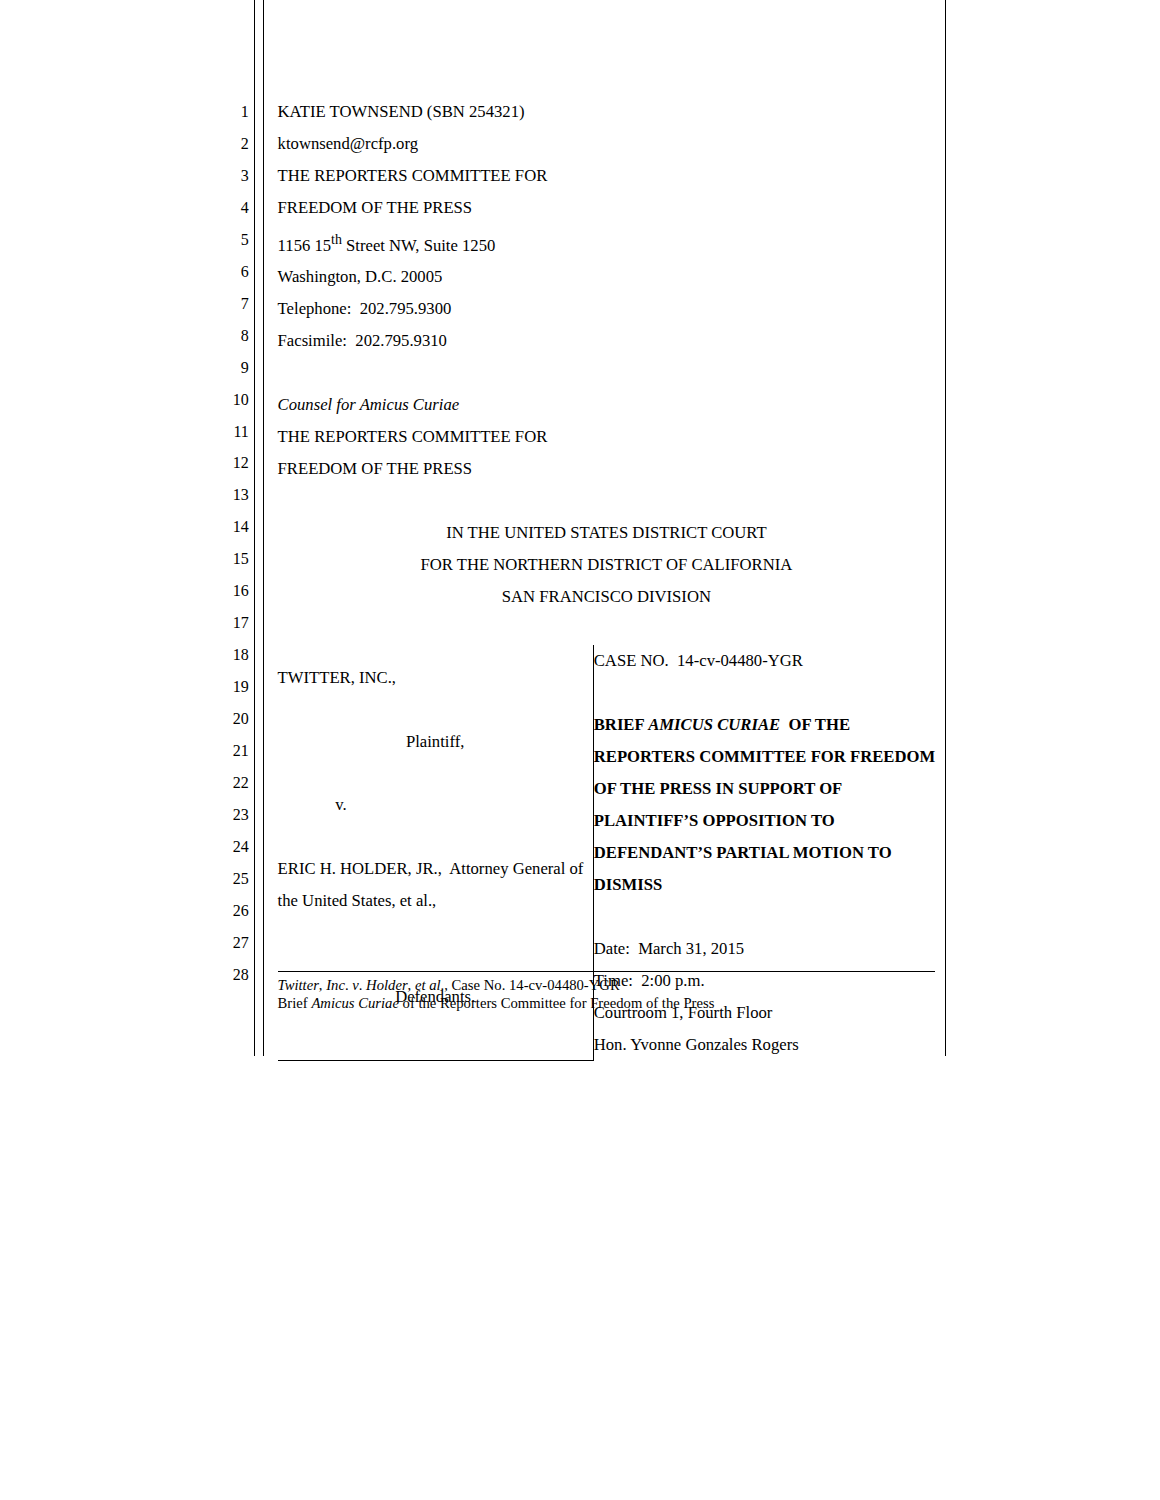1
2
3
4
5
6
7
8
9
10
11
12
13
14
15
16
17
18
19
20
21
22
23
24
25
26
27
28
KATIE TOWNSEND (SBN 254321)
ktownsend@rcfp.org
THE REPORTERS COMMITTEE FOR
FREEDOM OF THE PRESS
1156 15th Street NW, Suite 1250
Washington, D.C. 20005
Telephone: 202.795.9300
Facsimile: 202.795.9310
Counsel for Amicus Curiae
THE REPORTERS COMMITTEE FOR
FREEDOM OF THE PRESS
IN THE UNITED STATES DISTRICT COURT
FOR THE NORTHERN DISTRICT OF CALIFORNIA
SAN FRANCISCO DIVISION
| TWITTER, INC., Plaintiff, v. ERIC H. HOLDER, JR., Attorney General of the United States, et al., Defendants. | CASE NO. 14-cv-04480-YGR BRIEF AMICUS CURIAE OF THE REPORTERS COMMITTEE FOR FREEDOM OF THE PRESS IN SUPPORT OF PLAINTIFF’S OPPOSITION TO DEFENDANT’S PARTIAL MOTION TO DISMISS Date: March 31, 2015 Time: 2:00 p.m. Courtroom 1, Fourth Floor Hon. Yvonne Gonzales Rogers |
Twitter, Inc. v. Holder, et al., Case No. 14-cv-04480-YGR
Brief Amicus Curiae of the Reporters Committee for Freedom of the Press